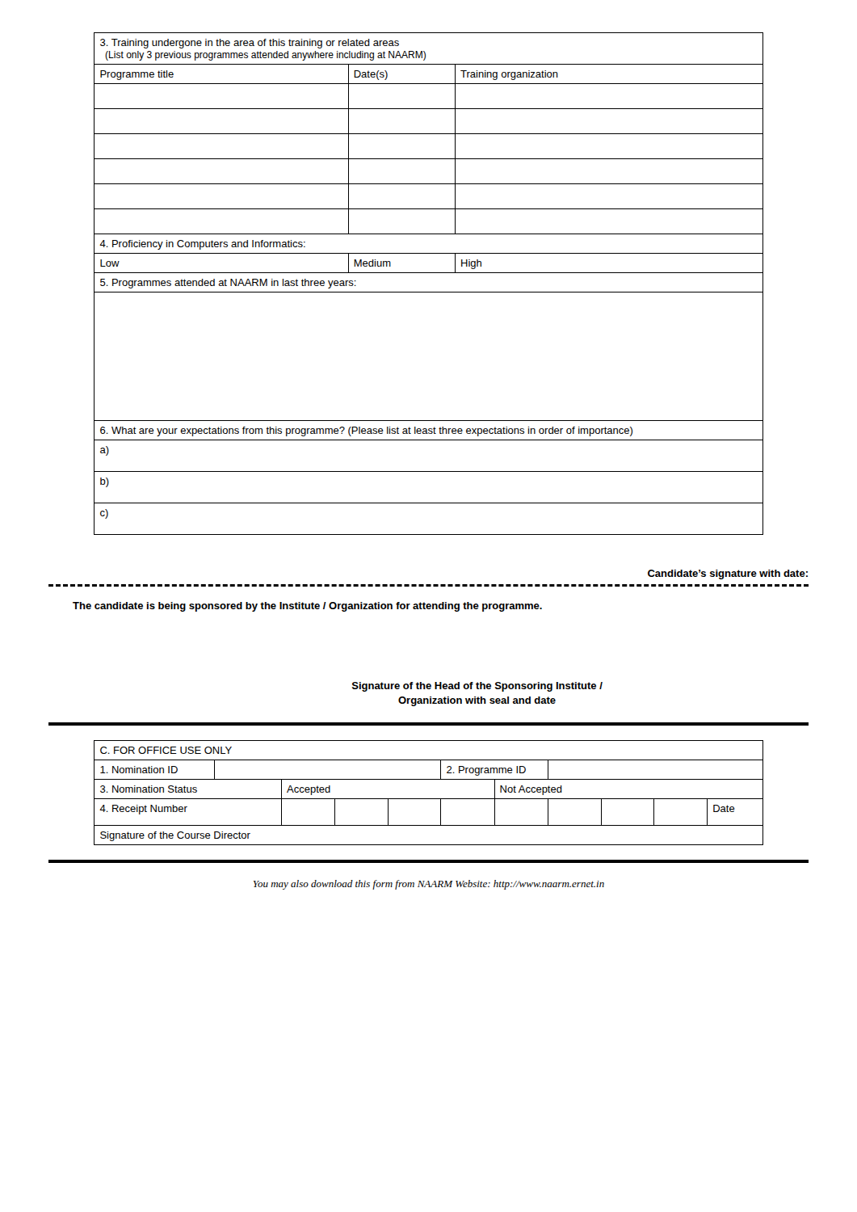| 3. Training undergone in the area of this training or related areas (List only 3 previous programmes attended anywhere including at NAARM) |
| Programme title | Date(s) | Training organization |
| 4. Proficiency in Computers and Informatics: |
| Low | Medium | High |
| 5. Programmes attended at NAARM in last three years: |
| 6. What are your expectations from this programme? (Please list at least three expectations in order of importance) |
| a) |
| b) |
| c) |
Candidate’s signature with date:
The candidate is being sponsored by the Institute / Organization for attending the programme.
Signature of the Head of the Sponsoring Institute /
Organization with seal and date
| C. FOR OFFICE USE ONLY |
| 1. Nomination ID | | 2. Programme ID | |
| 3. Nomination Status | Accepted | Not Accepted |
| 4. Receipt Number | | | | | | | | | Date |
| Signature of the Course Director |
You may also download this form from NAARM Website: http://www.naarm.ernet.in